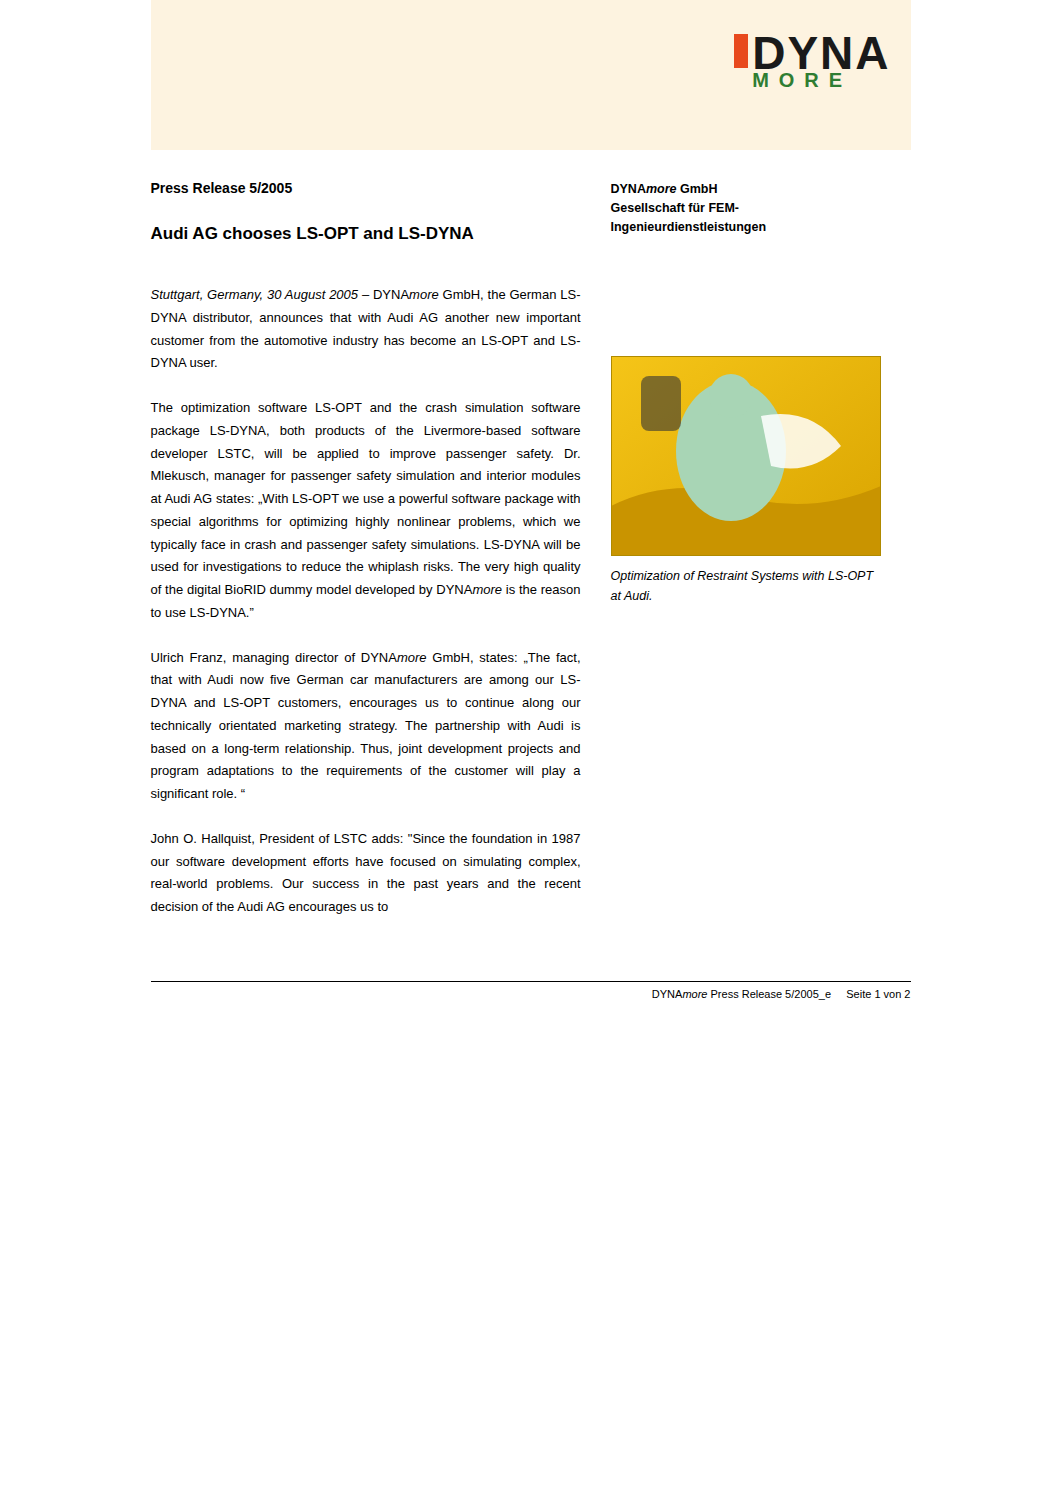DYNA MORE
Press Release 5/2005
Audi AG chooses LS-OPT and LS-DYNA
Stuttgart, Germany, 30 August 2005 – DYNAmore GmbH, the German LS-DYNA distributor, announces that with Audi AG another new important customer from the automotive industry has become an LS-OPT and LS-DYNA user.
The optimization software LS-OPT and the crash simulation software package LS-DYNA, both products of the Livermore-based software developer LSTC, will be applied to improve passenger safety. Dr. Mlekusch, manager for passenger safety simulation and interior modules at Audi AG states: „With LS-OPT we use a powerful software package with special algorithms for optimizing highly nonlinear problems, which we typically face in crash and passenger safety simulations. LS-DYNA will be used for investigations to reduce the whiplash risks. The very high quality of the digital BioRID dummy model developed by DYNAmore is the reason to use LS-DYNA.”
Ulrich Franz, managing director of DYNAmore GmbH, states: „The fact, that with Audi now five German car manufacturers are among our LS-DYNA and LS-OPT customers, encourages us to continue along our technically orientated marketing strategy. The partnership with Audi is based on a long-term relationship. Thus, joint development projects and program adaptations to the requirements of the customer will play a significant role. “
John O. Hallquist, President of LSTC adds: "Since the foundation in 1987 our software development efforts have focused on simulating complex, real-world problems. Our success in the past years and the recent decision of the Audi AG encourages us to
DYNAmore GmbH
Gesellschaft für FEM-
Ingenieurdienstleistungen
Optimization of Restraint Systems with LS-OPT at Audi.
DYNAmore Press Release 5/2005_e Seite 1 von 2